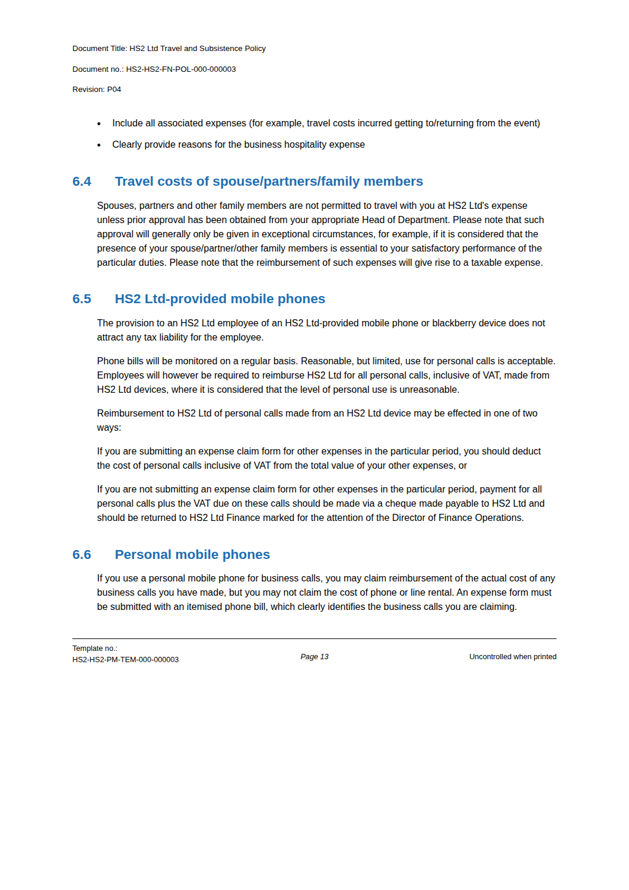Document Title: HS2 Ltd Travel and Subsistence Policy
Document no.: HS2-HS2-FN-POL-000-000003
Revision: P04
Include all associated expenses (for example, travel costs incurred getting to/returning from the event)
Clearly provide reasons for the business hospitality expense
6.4 Travel costs of spouse/partners/family members
Spouses, partners and other family members are not permitted to travel with you at HS2 Ltd's expense unless prior approval has been obtained from your appropriate Head of Department. Please note that such approval will generally only be given in exceptional circumstances, for example, if it is considered that the presence of your spouse/partner/other family members is essential to your satisfactory performance of the particular duties. Please note that the reimbursement of such expenses will give rise to a taxable expense.
6.5 HS2 Ltd-provided mobile phones
The provision to an HS2 Ltd employee of an HS2 Ltd-provided mobile phone or blackberry device does not attract any tax liability for the employee.
Phone bills will be monitored on a regular basis. Reasonable, but limited, use for personal calls is acceptable. Employees will however be required to reimburse HS2 Ltd for all personal calls, inclusive of VAT, made from HS2 Ltd devices, where it is considered that the level of personal use is unreasonable.
Reimbursement to HS2 Ltd of personal calls made from an HS2 Ltd device may be effected in one of two ways:
If you are submitting an expense claim form for other expenses in the particular period, you should deduct the cost of personal calls inclusive of VAT from the total value of your other expenses, or
If you are not submitting an expense claim form for other expenses in the particular period, payment for all personal calls plus the VAT due on these calls should be made via a cheque made payable to HS2 Ltd and should be returned to HS2 Ltd Finance marked for the attention of the Director of Finance Operations.
6.6 Personal mobile phones
If you use a personal mobile phone for business calls, you may claim reimbursement of the actual cost of any business calls you have made, but you may not claim the cost of phone or line rental. An expense form must be submitted with an itemised phone bill, which clearly identifies the business calls you are claiming.
Template no.:
HS2-HS2-PM-TEM-000-000003
Page 13
Uncontrolled when printed